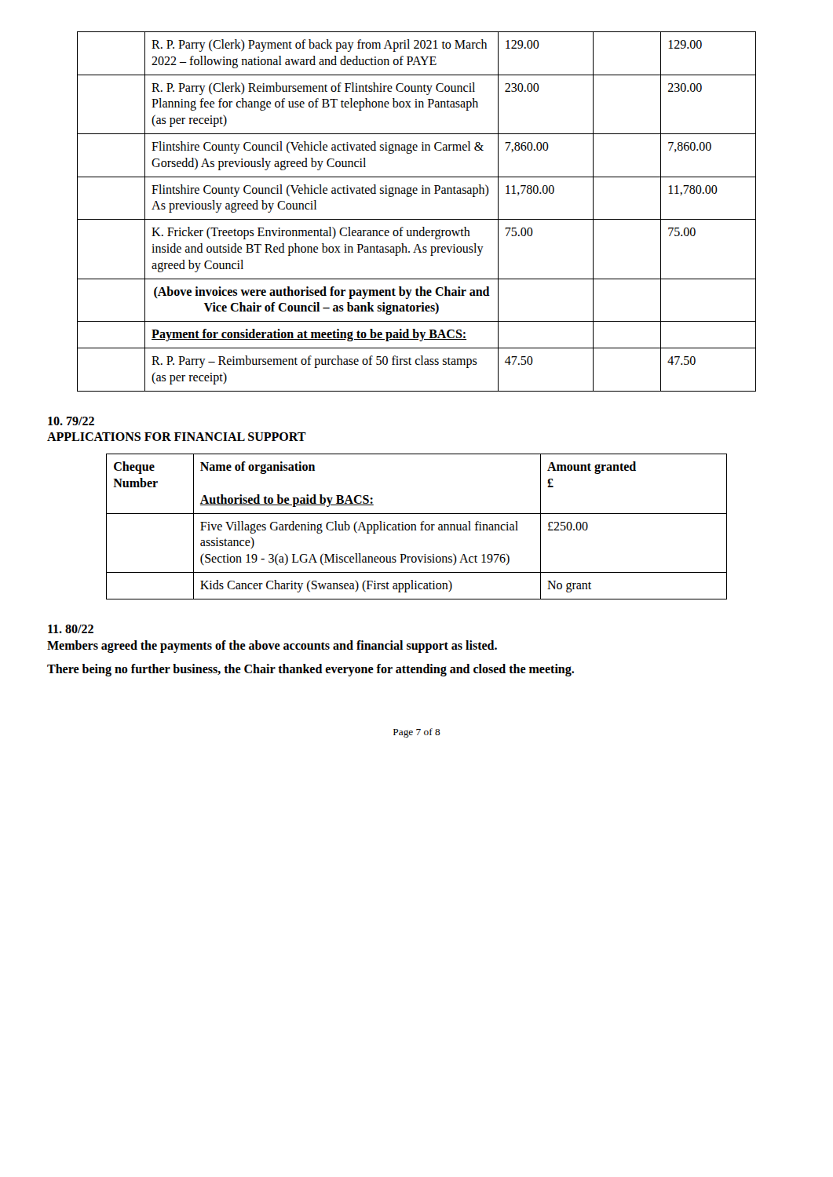| | R. P. Parry (Clerk) Payment of back pay from April 2021 to March 2022 – following national award and deduction of PAYE | 129.00 | | 129.00 |
| | R. P. Parry (Clerk) Reimbursement of Flintshire County Council Planning fee for change of use of BT telephone box in Pantasaph (as per receipt) | 230.00 | | 230.00 |
| | Flintshire County Council (Vehicle activated signage in Carmel & Gorsedd) As previously agreed by Council | 7,860.00 | | 7,860.00 |
| | Flintshire County Council (Vehicle activated signage in Pantasaph) As previously agreed by Council | 11,780.00 | | 11,780.00 |
| | K. Fricker (Treetops Environmental) Clearance of undergrowth inside and outside BT Red phone box in Pantasaph. As previously agreed by Council | 75.00 | | 75.00 |
| | (Above invoices were authorised for payment by the Chair and Vice Chair of Council – as bank signatories) | | | |
| | Payment for consideration at meeting to be paid by BACS: | | | |
| | R. P. Parry – Reimbursement of purchase of 50 first class stamps (as per receipt) | 47.50 | | 47.50 |
10. 79/22
APPLICATIONS FOR FINANCIAL SUPPORT
| Cheque Number | Name of organisation Authorised to be paid by BACS: | Amount granted £ |
| | Five Villages Gardening Club (Application for annual financial assistance) (Section 19 - 3(a) LGA (Miscellaneous Provisions) Act 1976) | £250.00 |
| | Kids Cancer Charity (Swansea) (First application) | No grant |
11. 80/22
Members agreed the payments of the above accounts and financial support as listed.
There being no further business, the Chair thanked everyone for attending and closed the meeting.
Page 7 of 8